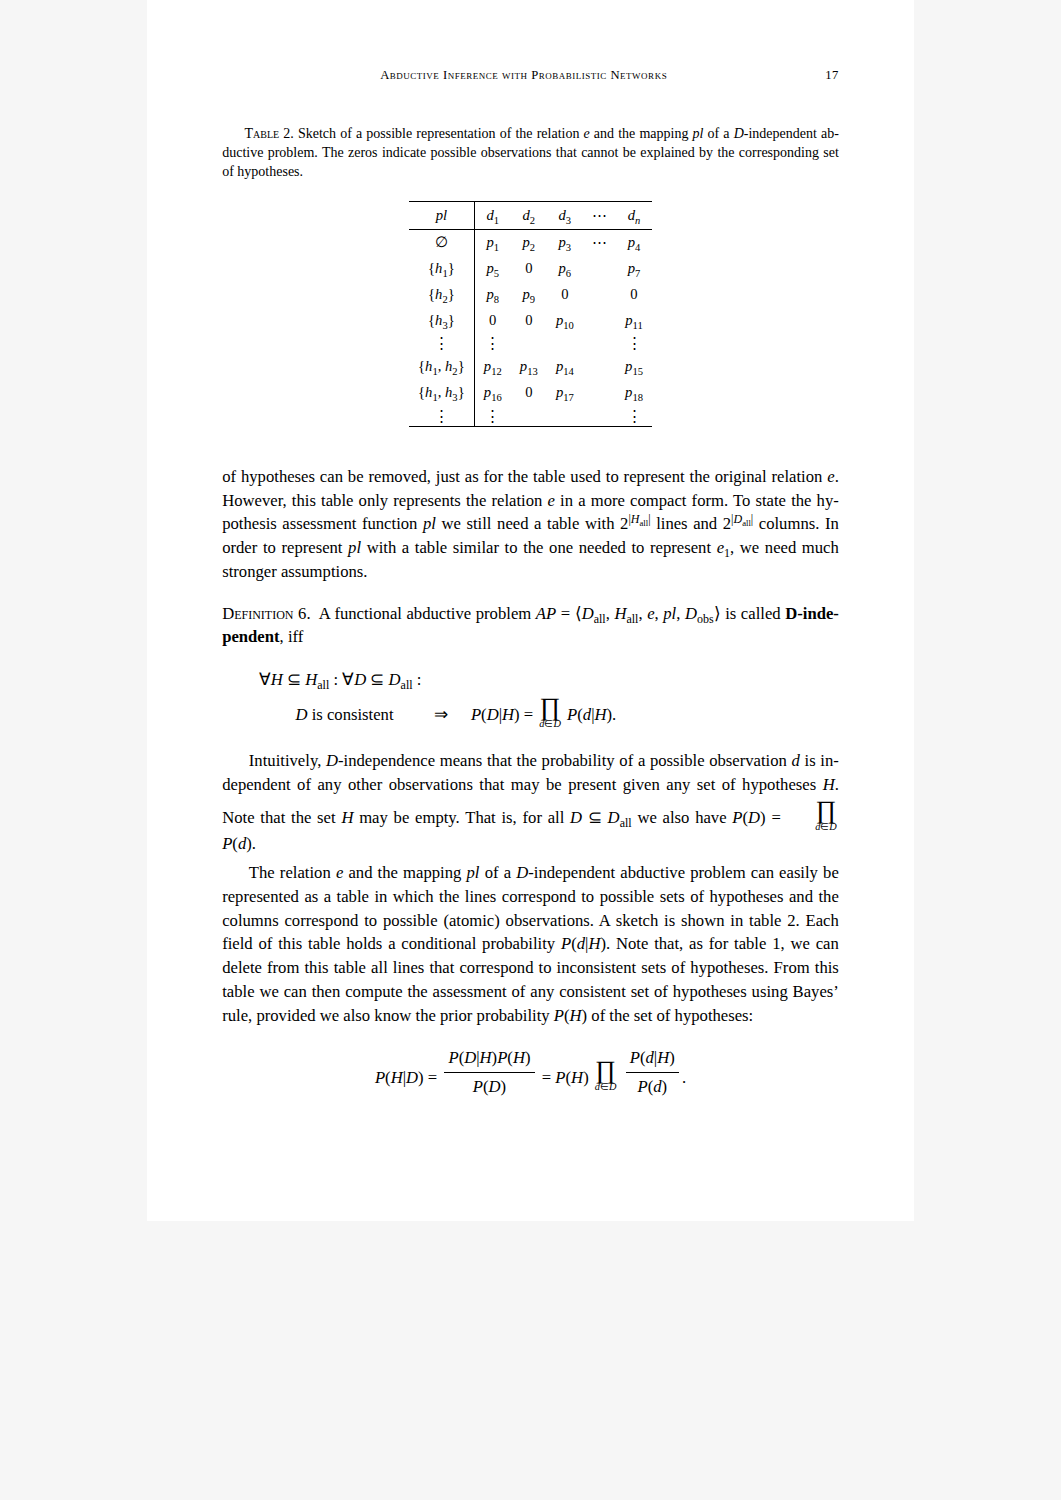Abductive Inference with Probabilistic Networks 17
Table 2. Sketch of a possible representation of the relation e and the mapping pl of a D-independent abductive problem. The zeros indicate possible observations that cannot be explained by the corresponding set of hypotheses.
| pl | d 1 | d 2 | d 3 | ⋯ | d n |
| --- | --- | --- | --- | --- | --- |
| ∅ | p 1 | p 2 | p 3 | ⋯ | p 4 |
| { h 1 } | p 5 | 0 | p 6 | | p 7 |
| { h 2 } | p 8 | p 9 | 0 | | 0 |
| { h 3 } | 0 | 0 | p 10 | | p 11 |
| ⋮ | ⋮ | | | | ⋮ |
| { h 1 , h 2 } | p 12 | p 13 | p 14 | | p 15 |
| { h 1 , h 3 } | p 16 | 0 | p 17 | | p 18 |
| ⋮ | ⋮ | | | | ⋮ |
of hypotheses can be removed, just as for the table used to represent the original relation e. However, this table only represents the relation e in a more compact form. To state the hypothesis assessment function pl we still need a table with 2|Hall| lines and 2|Dall| columns. In order to represent pl with a table similar to the one needed to represent e1, we need much stronger assumptions.
Definition 6. A functional abductive problem AP = ⟨Dall, Hall, e, pl, Dobs⟩ is called D-independent, iff
∀H ⊆ Hall : ∀D ⊆ Dall :
D is consistent ⇒ P(D|H) = ∏d∈D P(d|H).
Intuitively, D-independence means that the probability of a possible observation d is independent of any other observations that may be present given any set of hypotheses H. Note that the set H may be empty. That is, for all D ⊆ Dall we also have P(D) = ∏d∈D P(d).
The relation e and the mapping pl of a D-independent abductive problem can easily be represented as a table in which the lines correspond to possible sets of hypotheses and the columns correspond to possible (atomic) observations. A sketch is shown in table 2. Each field of this table holds a conditional probability P(d|H). Note that, as for table 1, we can delete from this table all lines that correspond to inconsistent sets of hypotheses. From this table we can then compute the assessment of any consistent set of hypotheses using Bayes’ rule, provided we also know the prior probability P(H) of the set of hypotheses:
P(H|D) = P(D|H)P(H) P(D) = P(H) ∏d∈D P(d|H) P(d).